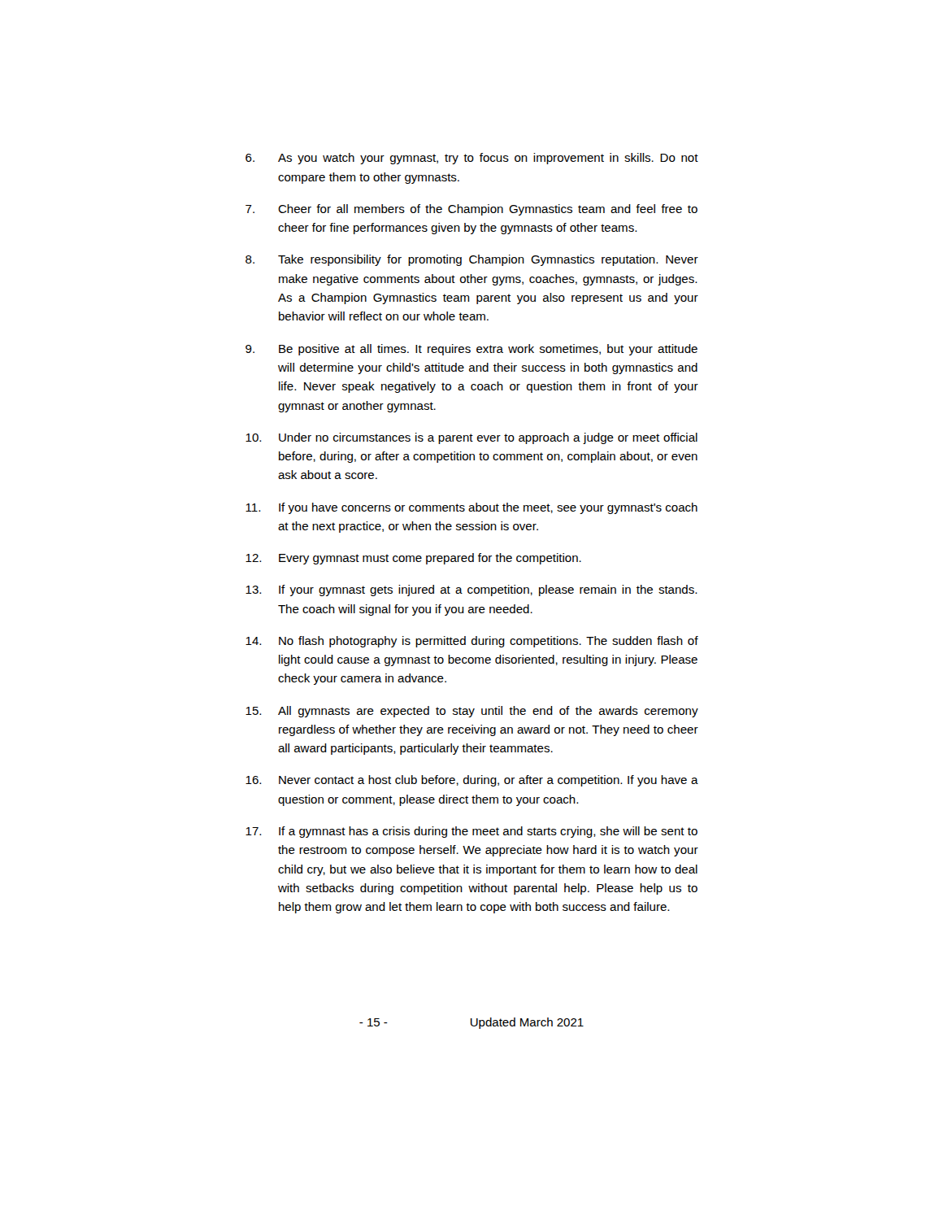6. As you watch your gymnast, try to focus on improvement in skills. Do not compare them to other gymnasts.
7. Cheer for all members of the Champion Gymnastics team and feel free to cheer for fine performances given by the gymnasts of other teams.
8. Take responsibility for promoting Champion Gymnastics reputation. Never make negative comments about other gyms, coaches, gymnasts, or judges. As a Champion Gymnastics team parent you also represent us and your behavior will reflect on our whole team.
9. Be positive at all times. It requires extra work sometimes, but your attitude will determine your child's attitude and their success in both gymnastics and life. Never speak negatively to a coach or question them in front of your gymnast or another gymnast.
10. Under no circumstances is a parent ever to approach a judge or meet official before, during, or after a competition to comment on, complain about, or even ask about a score.
11. If you have concerns or comments about the meet, see your gymnast's coach at the next practice, or when the session is over.
12. Every gymnast must come prepared for the competition.
13. If your gymnast gets injured at a competition, please remain in the stands. The coach will signal for you if you are needed.
14. No flash photography is permitted during competitions. The sudden flash of light could cause a gymnast to become disoriented, resulting in injury. Please check your camera in advance.
15. All gymnasts are expected to stay until the end of the awards ceremony regardless of whether they are receiving an award or not. They need to cheer all award participants, particularly their teammates.
16. Never contact a host club before, during, or after a competition. If you have a question or comment, please direct them to your coach.
17. If a gymnast has a crisis during the meet and starts crying, she will be sent to the restroom to compose herself. We appreciate how hard it is to watch your child cry, but we also believe that it is important for them to learn how to deal with setbacks during competition without parental help. Please help us to help them grow and let them learn to cope with both success and failure.
- 15 - Updated March 2021